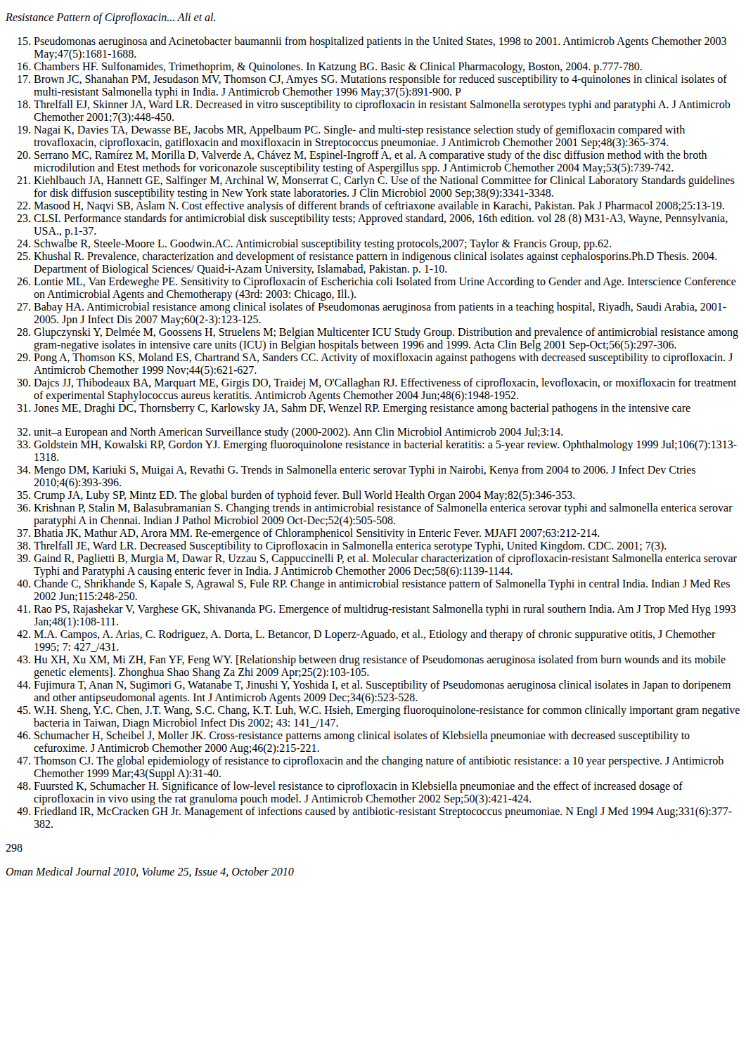Resistance Pattern of Ciprofloxacin... Ali et al.
Pseudomonas aeruginosa and Acinetobacter baumannii from hospitalized patients in the United States, 1998 to 2001. Antimicrob Agents Chemother 2003 May;47(5):1681-1688.
Chambers HF. Sulfonamides, Trimethoprim, & Quinolones. In Katzung BG. Basic & Clinical Pharmacology, Boston, 2004. p.777-780.
Brown JC, Shanahan PM, Jesudason MV, Thomson CJ, Amyes SG. Mutations responsible for reduced susceptibility to 4-quinolones in clinical isolates of multi-resistant Salmonella typhi in India. J Antimicrob Chemother 1996 May;37(5):891-900. P
Threlfall EJ, Skinner JA, Ward LR. Decreased in vitro susceptibility to ciprofloxacin in resistant Salmonella serotypes typhi and paratyphi A. J Antimicrob Chemother 2001;7(3):448-450.
Nagai K, Davies TA, Dewasse BE, Jacobs MR, Appelbaum PC. Single- and multi-step resistance selection study of gemifloxacin compared with trovafloxacin, ciprofloxacin, gatifloxacin and moxifloxacin in Streptococcus pneumoniae. J Antimicrob Chemother 2001 Sep;48(3):365-374.
Serrano MC, Ramírez M, Morilla D, Valverde A, Chávez M, Espinel-Ingroff A, et al. A comparative study of the disc diffusion method with the broth microdilution and Etest methods for voriconazole susceptibility testing of Aspergillus spp. J Antimicrob Chemother 2004 May;53(5):739-742.
Kiehlbauch JA, Hannett GE, Salfinger M, Archinal W, Monserrat C, Carlyn C. Use of the National Committee for Clinical Laboratory Standards guidelines for disk diffusion susceptibility testing in New York state laboratories. J Clin Microbiol 2000 Sep;38(9):3341-3348.
Masood H, Naqvi SB, Aslam N. Cost effective analysis of different brands of ceftriaxone available in Karachi, Pakistan. Pak J Pharmacol 2008;25:13-19.
CLSI. Performance standards for antimicrobial disk susceptibility tests; Approved standard, 2006, 16th edition. vol 28 (8) M31-A3, Wayne, Pennsylvania, USA., p.1-37.
Schwalbe R, Steele-Moore L. Goodwin.AC. Antimicrobial susceptibility testing protocols,2007; Taylor & Francis Group, pp.62.
Khushal R. Prevalence, characterization and development of resistance pattern in indigenous clinical isolates against cephalosporins.Ph.D Thesis. 2004. Department of Biological Sciences/ Quaid-i-Azam University, Islamabad, Pakistan. p. 1-10.
Lontie ML, Van Erdeweghe PE. Sensitivity to Ciprofloxacin of Escherichia coli Isolated from Urine According to Gender and Age. Interscience Conference on Antimicrobial Agents and Chemotherapy (43rd: 2003: Chicago, Ill.).
Babay HA. Antimicrobial resistance among clinical isolates of Pseudomonas aeruginosa from patients in a teaching hospital, Riyadh, Saudi Arabia, 2001-2005. Jpn J Infect Dis 2007 May;60(2-3):123-125.
Glupczynski Y, Delmée M, Goossens H, Struelens M; Belgian Multicenter ICU Study Group. Distribution and prevalence of antimicrobial resistance among gram-negative isolates in intensive care units (ICU) in Belgian hospitals between 1996 and 1999. Acta Clin Belg 2001 Sep-Oct;56(5):297-306.
Pong A, Thomson KS, Moland ES, Chartrand SA, Sanders CC. Activity of moxifloxacin against pathogens with decreased susceptibility to ciprofloxacin. J Antimicrob Chemother 1999 Nov;44(5):621-627.
Dajcs JJ, Thibodeaux BA, Marquart ME, Girgis DO, Traidej M, O'Callaghan RJ. Effectiveness of ciprofloxacin, levofloxacin, or moxifloxacin for treatment of experimental Staphylococcus aureus keratitis. Antimicrob Agents Chemother 2004 Jun;48(6):1948-1952.
Jones ME, Draghi DC, Thornsberry C, Karlowsky JA, Sahm DF, Wenzel RP. Emerging resistance among bacterial pathogens in the intensive care
unit–a European and North American Surveillance study (2000-2002). Ann Clin Microbiol Antimicrob 2004 Jul;3:14.
Goldstein MH, Kowalski RP, Gordon YJ. Emerging fluoroquinolone resistance in bacterial keratitis: a 5-year review. Ophthalmology 1999 Jul;106(7):1313-1318.
Mengo DM, Kariuki S, Muigai A, Revathi G. Trends in Salmonella enteric serovar Typhi in Nairobi, Kenya from 2004 to 2006. J Infect Dev Ctries 2010;4(6):393-396.
Crump JA, Luby SP, Mintz ED. The global burden of typhoid fever. Bull World Health Organ 2004 May;82(5):346-353.
Krishnan P, Stalin M, Balasubramanian S. Changing trends in antimicrobial resistance of Salmonella enterica serovar typhi and salmonella enterica serovar paratyphi A in Chennai. Indian J Pathol Microbiol 2009 Oct-Dec;52(4):505-508.
Bhatia JK, Mathur AD, Arora MM. Re-emergence of Chloramphenicol Sensitivity in Enteric Fever. MJAFI 2007;63:212-214.
Threlfall JE, Ward LR. Decreased Susceptibility to Ciprofloxacin in Salmonella enterica serotype Typhi, United Kingdom. CDC. 2001; 7(3).
Gaind R, Paglietti B, Murgia M, Dawar R, Uzzau S, Cappuccinelli P, et al. Molecular characterization of ciprofloxacin-resistant Salmonella enterica serovar Typhi and Paratyphi A causing enteric fever in India. J Antimicrob Chemother 2006 Dec;58(6):1139-1144.
Chande C, Shrikhande S, Kapale S, Agrawal S, Fule RP. Change in antimicrobial resistance pattern of Salmonella Typhi in central India. Indian J Med Res 2002 Jun;115:248-250.
Rao PS, Rajashekar V, Varghese GK, Shivananda PG. Emergence of multidrug-resistant Salmonella typhi in rural southern India. Am J Trop Med Hyg 1993 Jan;48(1):108-111.
M.A. Campos, A. Arias, C. Rodriguez, A. Dorta, L. Betancor, D Loperz-Aguado, et al., Etiology and therapy of chronic suppurative otitis, J Chemother 1995; 7: 427_/431.
Hu XH, Xu XM, Mi ZH, Fan YF, Feng WY. [Relationship between drug resistance of Pseudomonas aeruginosa isolated from burn wounds and its mobile genetic elements]. Zhonghua Shao Shang Za Zhi 2009 Apr;25(2):103-105.
Fujimura T, Anan N, Sugimori G, Watanabe T, Jinushi Y, Yoshida I, et al. Susceptibility of Pseudomonas aeruginosa clinical isolates in Japan to doripenem and other antipseudomonal agents. Int J Antimicrob Agents 2009 Dec;34(6):523-528.
W.H. Sheng, Y.C. Chen, J.T. Wang, S.C. Chang, K.T. Luh, W.C. Hsieh, Emerging fluoroquinolone-resistance for common clinically important gram negative bacteria in Taiwan, Diagn Microbiol Infect Dis 2002; 43: 141_/147.
Schumacher H, Scheibel J, Moller JK. Cross-resistance patterns among clinical isolates of Klebsiella pneumoniae with decreased susceptibility to cefuroxime. J Antimicrob Chemother 2000 Aug;46(2):215-221.
Thomson CJ. The global epidemiology of resistance to ciprofloxacin and the changing nature of antibiotic resistance: a 10 year perspective. J Antimicrob Chemother 1999 Mar;43(Suppl A):31-40.
Fuursted K, Schumacher H. Significance of low-level resistance to ciprofloxacin in Klebsiella pneumoniae and the effect of increased dosage of ciprofloxacin in vivo using the rat granuloma pouch model. J Antimicrob Chemother 2002 Sep;50(3):421-424.
Friedland IR, McCracken GH Jr. Management of infections caused by antibiotic-resistant Streptococcus pneumoniae. N Engl J Med 1994 Aug;331(6):377-382.
298
Oman Medical Journal 2010, Volume 25, Issue 4, October 2010